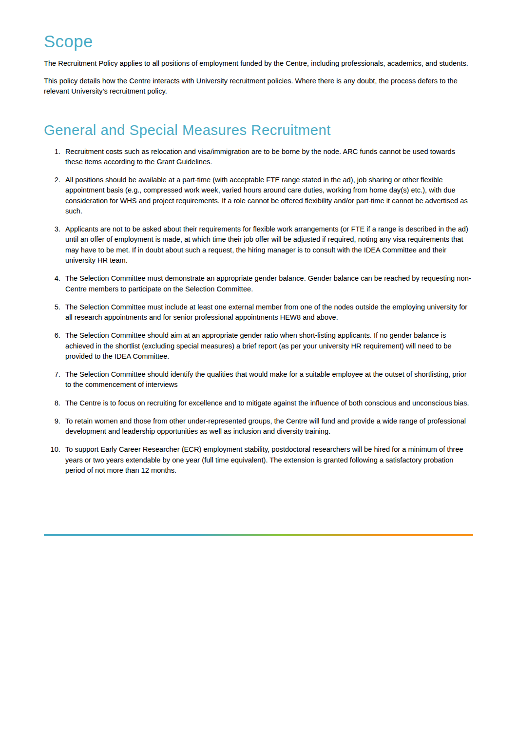Scope
The Recruitment Policy applies to all positions of employment funded by the Centre, including professionals, academics, and students.
This policy details how the Centre interacts with University recruitment policies. Where there is any doubt, the process defers to the relevant University’s recruitment policy.
General and Special Measures Recruitment
Recruitment costs such as relocation and visa/immigration are to be borne by the node. ARC funds cannot be used towards these items according to the Grant Guidelines.
All positions should be available at a part-time (with acceptable FTE range stated in the ad), job sharing or other flexible appointment basis (e.g., compressed work week, varied hours around care duties, working from home day(s) etc.), with due consideration for WHS and project requirements. If a role cannot be offered flexibility and/or part-time it cannot be advertised as such.
Applicants are not to be asked about their requirements for flexible work arrangements (or FTE if a range is described in the ad) until an offer of employment is made, at which time their job offer will be adjusted if required, noting any visa requirements that may have to be met. If in doubt about such a request, the hiring manager is to consult with the IDEA Committee and their university HR team.
The Selection Committee must demonstrate an appropriate gender balance. Gender balance can be reached by requesting non-Centre members to participate on the Selection Committee.
The Selection Committee must include at least one external member from one of the nodes outside the employing university for all research appointments and for senior professional appointments HEW8 and above.
The Selection Committee should aim at an appropriate gender ratio when short-listing applicants. If no gender balance is achieved in the shortlist (excluding special measures) a brief report (as per your university HR requirement) will need to be provided to the IDEA Committee.
The Selection Committee should identify the qualities that would make for a suitable employee at the outset of shortlisting, prior to the commencement of interviews
The Centre is to focus on recruiting for excellence and to mitigate against the influence of both conscious and unconscious bias.
To retain women and those from other under-represented groups, the Centre will fund and provide a wide range of professional development and leadership opportunities as well as inclusion and diversity training.
To support Early Career Researcher (ECR) employment stability, postdoctoral researchers will be hired for a minimum of three years or two years extendable by one year (full time equivalent). The extension is granted following a satisfactory probation period of not more than 12 months.